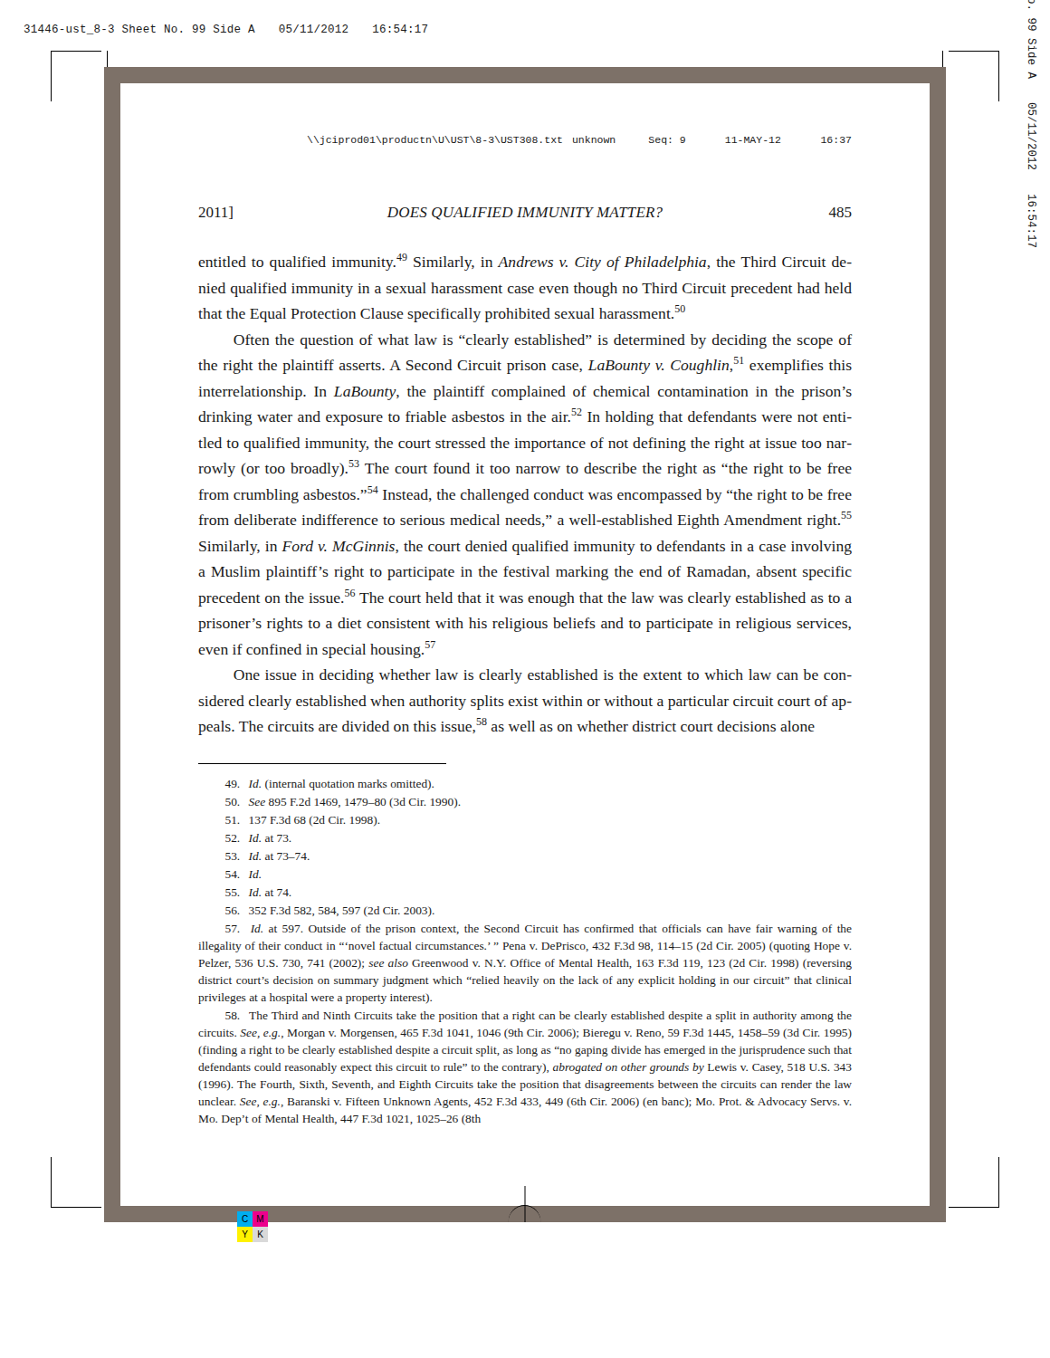31446-ust_8-3 Sheet No. 99 Side A 05/11/201216:54:17
31446-ust_8-3 Sheet No. 99 Side A 05/11/201216:54:17
\\jciprod01\productn\U\UST\8-3\UST308.txt unknown Seq: 9 11-MAY-12 16:37
2011] DOES QUALIFIED IMMUNITY MATTER? 485
entitled to qualified immunity.49 Similarly, in Andrews v. City of Philadelphia, the Third Circuit denied qualified immunity in a sexual harassment case even though no Third Circuit precedent had held that the Equal Protection Clause specifically prohibited sexual harassment.50
Often the question of what law is “clearly established” is determined by deciding the scope of the right the plaintiff asserts. A Second Circuit prison case, LaBounty v. Coughlin,51 exemplifies this interrelationship. In LaBounty, the plaintiff complained of chemical contamination in the prison’s drinking water and exposure to friable asbestos in the air.52 In holding that defendants were not entitled to qualified immunity, the court stressed the importance of not defining the right at issue too narrowly (or too broadly).53 The court found it too narrow to describe the right as “the right to be free from crumbling asbestos.”54 Instead, the challenged conduct was encompassed by “the right to be free from deliberate indifference to serious medical needs,” a well-established Eighth Amendment right.55 Similarly, in Ford v. McGinnis, the court denied qualified immunity to defendants in a case involving a Muslim plaintiff’s right to participate in the festival marking the end of Ramadan, absent specific precedent on the issue.56 The court held that it was enough that the law was clearly established as to a prisoner’s rights to a diet consistent with his religious beliefs and to participate in religious services, even if confined in special housing.57
One issue in deciding whether law is clearly established is the extent to which law can be considered clearly established when authority splits exist within or without a particular circuit court of appeals. The circuits are divided on this issue,58 as well as on whether district court decisions alone
49. Id. (internal quotation marks omitted).
50. See 895 F.2d 1469, 1479–80 (3d Cir. 1990).
51. 137 F.3d 68 (2d Cir. 1998).
52. Id. at 73.
53. Id. at 73–74.
54. Id.
55. Id. at 74.
56. 352 F.3d 582, 584, 597 (2d Cir. 2003).
57. Id. at 597. Outside of the prison context, the Second Circuit has confirmed that officials can have fair warning of the illegality of their conduct in “‘novel factual circumstances.’ ” Pena v. DePrisco, 432 F.3d 98, 114–15 (2d Cir. 2005) (quoting Hope v. Pelzer, 536 U.S. 730, 741 (2002); see also Greenwood v. N.Y. Office of Mental Health, 163 F.3d 119, 123 (2d Cir. 1998) (reversing district court’s decision on summary judgment which “relied heavily on the lack of any explicit holding in our circuit” that clinical privileges at a hospital were a property interest).
58. The Third and Ninth Circuits take the position that a right can be clearly established despite a split in authority among the circuits. See, e.g., Morgan v. Morgensen, 465 F.3d 1041, 1046 (9th Cir. 2006); Bieregu v. Reno, 59 F.3d 1445, 1458–59 (3d Cir. 1995) (finding a right to be clearly established despite a circuit split, as long as “no gaping divide has emerged in the jurisprudence such that defendants could reasonably expect this circuit to rule” to the contrary), abrogated on other grounds by Lewis v. Casey, 518 U.S. 343 (1996). The Fourth, Sixth, Seventh, and Eighth Circuits take the position that disagreements between the circuits can render the law unclear. See, e.g., Baranski v. Fifteen Unknown Agents, 452 F.3d 433, 449 (6th Cir. 2006) (en banc); Mo. Prot. & Advocacy Servs. v. Mo. Dep’t of Mental Health, 447 F.3d 1021, 1025–26 (8th
CM
YK